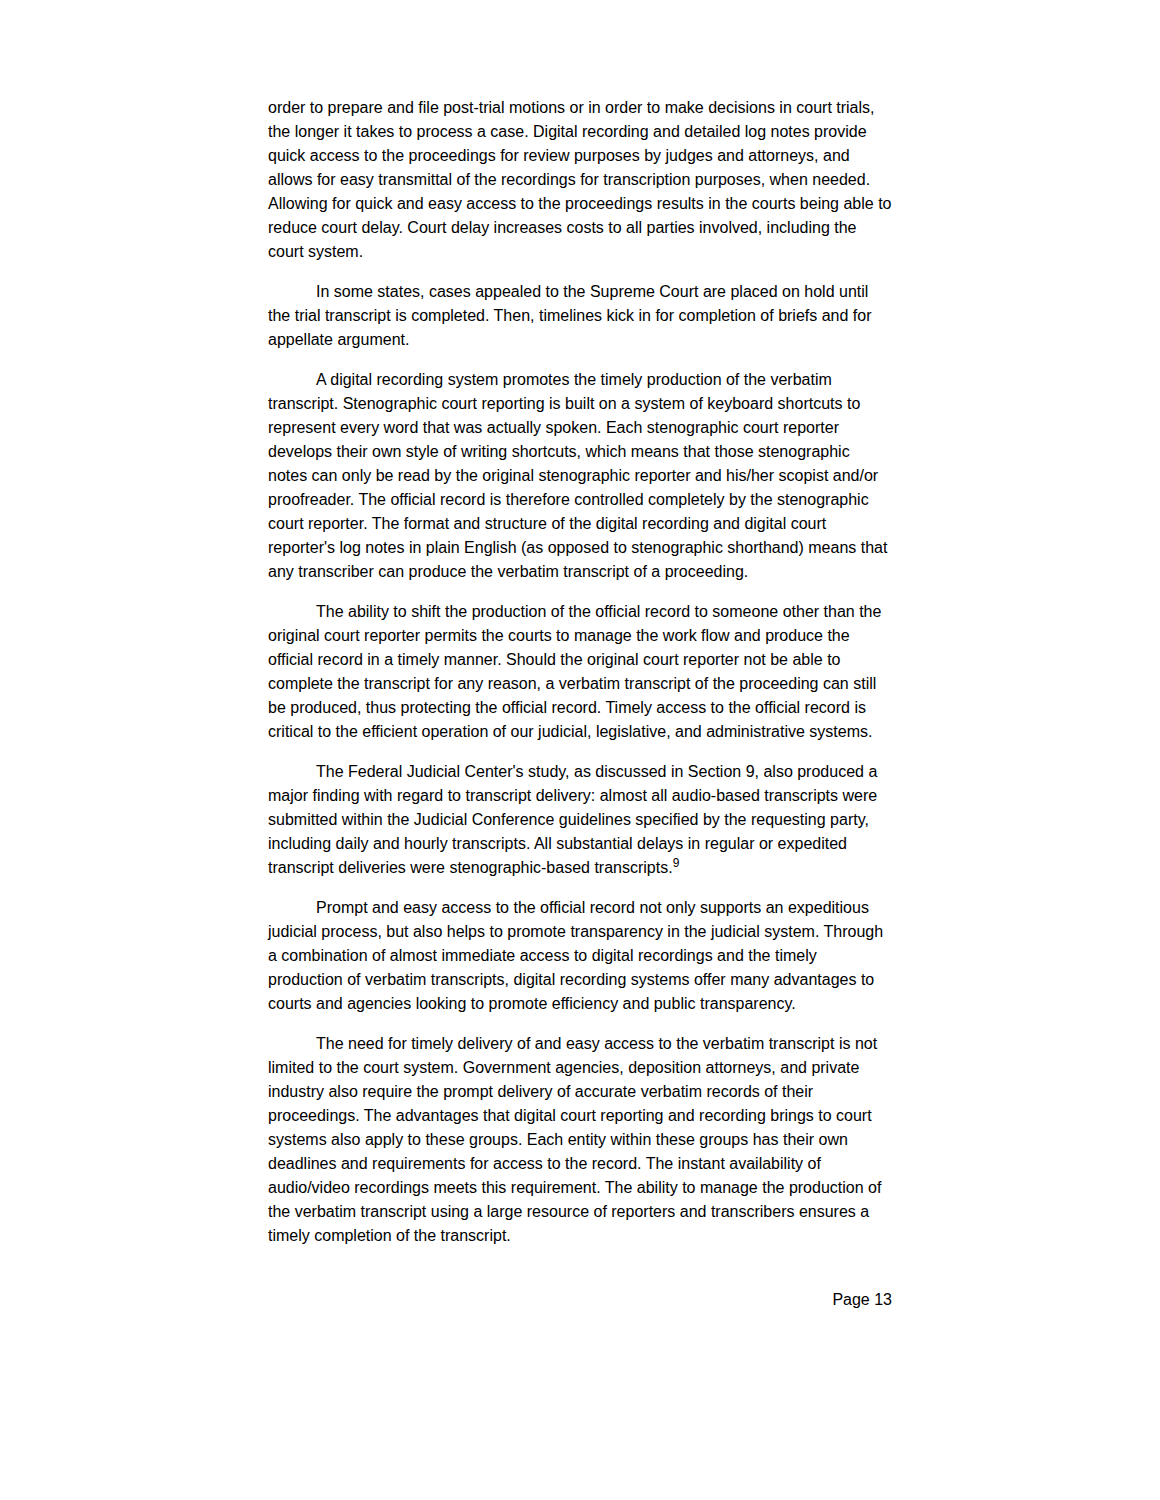order to prepare and file post-trial motions or in order to make decisions in court trials, the longer it takes to process a case. Digital recording and detailed log notes provide quick access to the proceedings for review purposes by judges and attorneys, and allows for easy transmittal of the recordings for transcription purposes, when needed. Allowing for quick and easy access to the proceedings results in the courts being able to reduce court delay. Court delay increases costs to all parties involved, including the court system.
In some states, cases appealed to the Supreme Court are placed on hold until the trial transcript is completed. Then, timelines kick in for completion of briefs and for appellate argument.
A digital recording system promotes the timely production of the verbatim transcript. Stenographic court reporting is built on a system of keyboard shortcuts to represent every word that was actually spoken. Each stenographic court reporter develops their own style of writing shortcuts, which means that those stenographic notes can only be read by the original stenographic reporter and his/her scopist and/or proofreader. The official record is therefore controlled completely by the stenographic court reporter. The format and structure of the digital recording and digital court reporter's log notes in plain English (as opposed to stenographic shorthand) means that any transcriber can produce the verbatim transcript of a proceeding.
The ability to shift the production of the official record to someone other than the original court reporter permits the courts to manage the work flow and produce the official record in a timely manner. Should the original court reporter not be able to complete the transcript for any reason, a verbatim transcript of the proceeding can still be produced, thus protecting the official record. Timely access to the official record is critical to the efficient operation of our judicial, legislative, and administrative systems.
The Federal Judicial Center's study, as discussed in Section 9, also produced a major finding with regard to transcript delivery: almost all audio-based transcripts were submitted within the Judicial Conference guidelines specified by the requesting party, including daily and hourly transcripts. All substantial delays in regular or expedited transcript deliveries were stenographic-based transcripts.9
Prompt and easy access to the official record not only supports an expeditious judicial process, but also helps to promote transparency in the judicial system. Through a combination of almost immediate access to digital recordings and the timely production of verbatim transcripts, digital recording systems offer many advantages to courts and agencies looking to promote efficiency and public transparency.
The need for timely delivery of and easy access to the verbatim transcript is not limited to the court system. Government agencies, deposition attorneys, and private industry also require the prompt delivery of accurate verbatim records of their proceedings. The advantages that digital court reporting and recording brings to court systems also apply to these groups. Each entity within these groups has their own deadlines and requirements for access to the record. The instant availability of audio/video recordings meets this requirement. The ability to manage the production of the verbatim transcript using a large resource of reporters and transcribers ensures a timely completion of the transcript.
Page 13